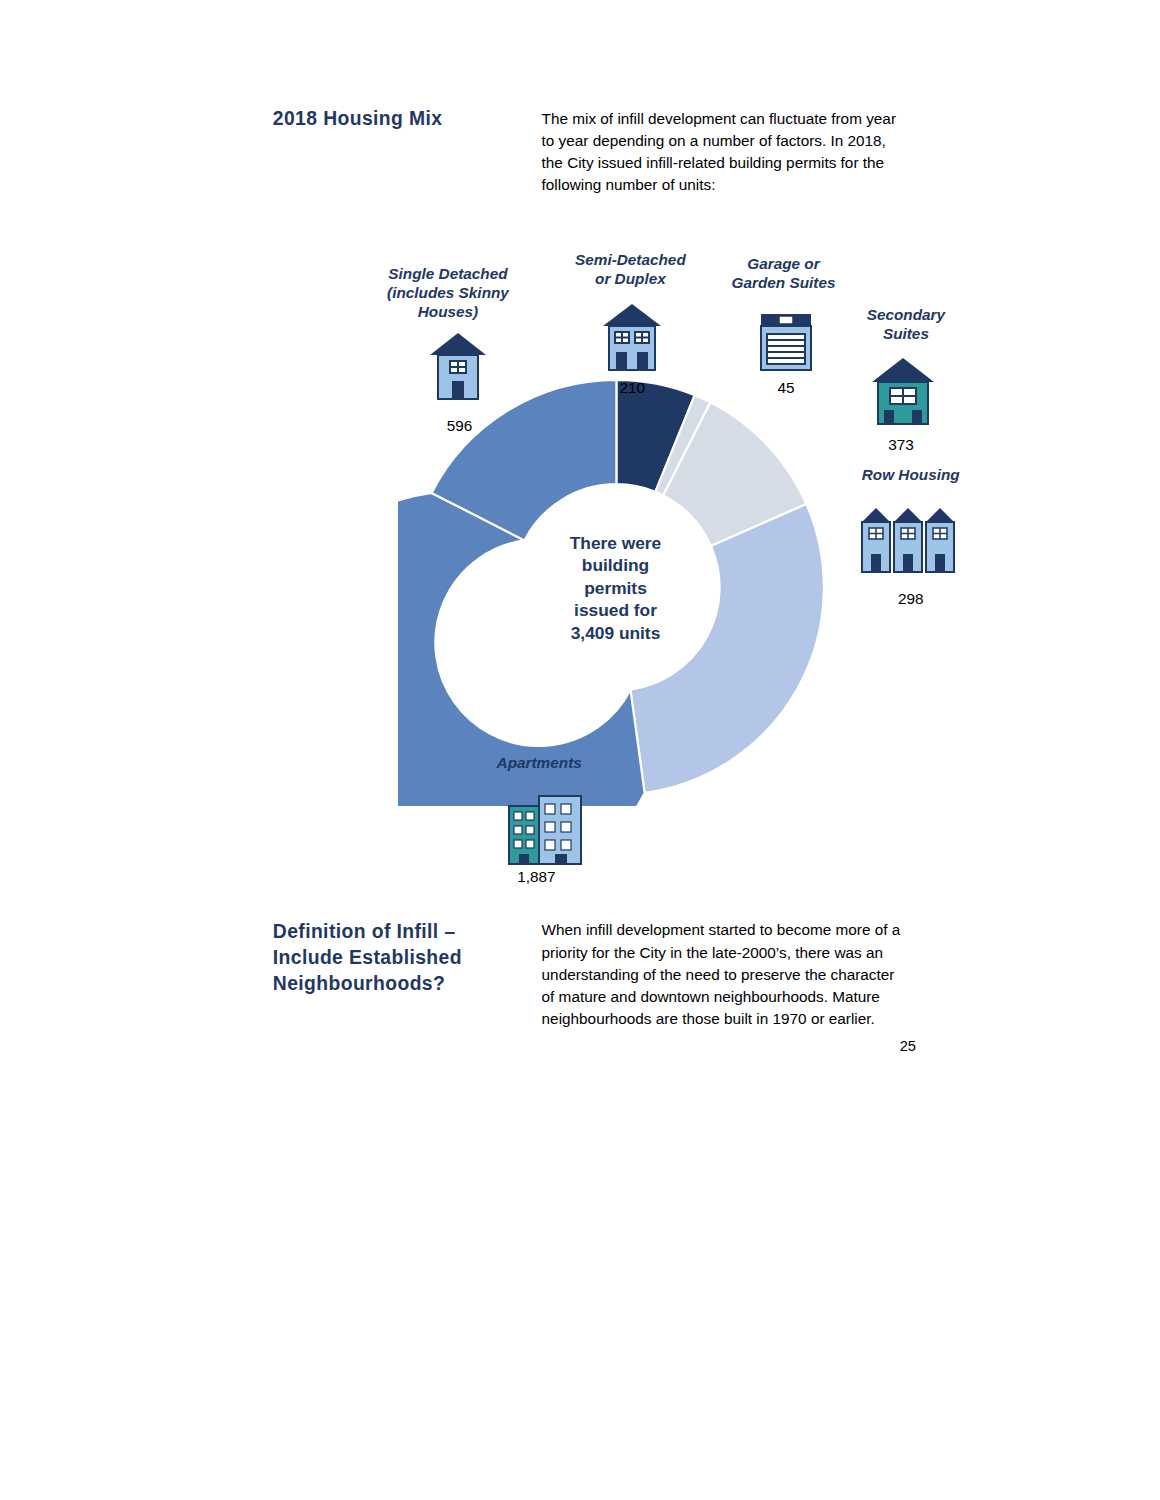2018 Housing Mix
The mix of infill development can fluctuate from year to year depending on a number of factors. In 2018, the City issued infill-related building permits for the following number of units:
There were
building
permits
issued for
3,409 units
Single Detached
(includes Skinny
Houses)
596
Semi-Detached
or Duplex
210
Garage or
Garden Suites
45
Secondary
Suites
373
Row Housing
298
Apartments
1,887
Definition of Infill –
Include Established
Neighbourhoods?
When infill development started to become more of a priority for the City in the late-2000’s, there was an understanding of the need to preserve the character of mature and downtown neighbourhoods. Mature neighbourhoods are those built in 1970 or earlier.
25